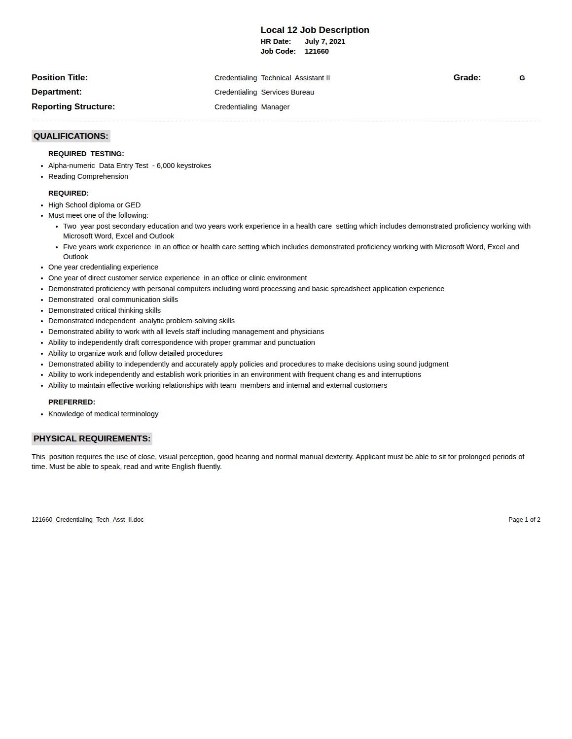Local 12 Job Description
| HR Date: | July 7, 2021 |
| Job Code: | 121660 |
| Position Title: | Credentialing Technical Assistant II | Grade: | G |
| Department: | Credentialing Services Bureau |
| Reporting Structure: | Credentialing Manager |
QUALIFICATIONS:
REQUIRED TESTING:
Alpha-numeric Data Entry Test - 6,000 keystrokes
Reading Comprehension
REQUIRED:
High School diploma or GED
Must meet one of the following:
Two year post secondary education and two years work experience in a health care setting which includes demonstrated proficiency working with Microsoft Word, Excel and Outlook
Five years work experience in an office or health care setting which includes demonstrated proficiency working with Microsoft Word, Excel and Outlook
One year credentialing experience
One year of direct customer service experience in an office or clinic environment
Demonstrated proficiency with personal computers including word processing and basic spreadsheet application experience
Demonstrated oral communication skills
Demonstrated critical thinking skills
Demonstrated independent analytic problem-solving skills
Demonstrated ability to work with all levels staff including management and physicians
Ability to independently draft correspondence with proper grammar and punctuation
Ability to organize work and follow detailed procedures
Demonstrated ability to independently and accurately apply policies and procedures to make decisions using sound judgment
Ability to work independently and establish work priorities in an environment with frequent chang es and interruptions
Ability to maintain effective working relationships with team members and internal and external customers
PREFERRED:
Knowledge of medical terminology
PHYSICAL REQUIREMENTS:
This position requires the use of close, visual perception, good hearing and normal manual dexterity. Applicant must be able to sit for prolonged periods of time. Must be able to speak, read and write English fluently.
121660_Credentialing_Tech_Asst_II.doc Page 1 of 2